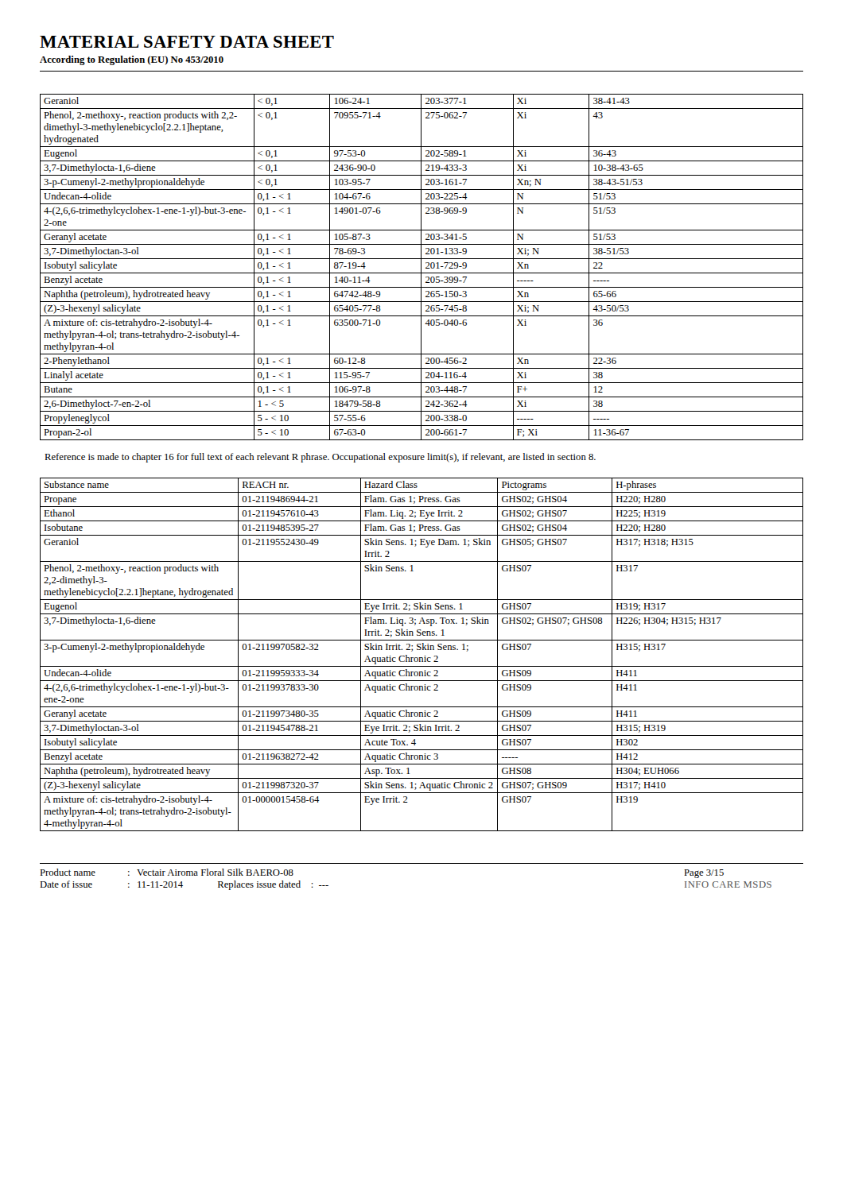MATERIAL SAFETY DATA SHEET
According to Regulation (EU) No 453/2010
| Geraniol | < 0,1 | 106-24-1 | 203-377-1 | Xi | 38-41-43 |
| Phenol, 2-methoxy-, reaction products with 2,2-dimethyl-3-methylenebicyclo[2.2.1]heptane, hydrogenated | < 0,1 | 70955-71-4 | 275-062-7 | Xi | 43 |
| Eugenol | < 0,1 | 97-53-0 | 202-589-1 | Xi | 36-43 |
| 3,7-Dimethylocta-1,6-diene | < 0,1 | 2436-90-0 | 219-433-3 | Xi | 10-38-43-65 |
| 3-p-Cumenyl-2-methylpropionaldehyde | < 0,1 | 103-95-7 | 203-161-7 | Xn; N | 38-43-51/53 |
| Undecan-4-olide | 0,1 - < 1 | 104-67-6 | 203-225-4 | N | 51/53 |
| 4-(2,6,6-trimethylcyclohex-1-ene-1-yl)-but-3-ene-2-one | 0,1 - < 1 | 14901-07-6 | 238-969-9 | N | 51/53 |
| Geranyl acetate | 0,1 - < 1 | 105-87-3 | 203-341-5 | N | 51/53 |
| 3,7-Dimethyloctan-3-ol | 0,1 - < 1 | 78-69-3 | 201-133-9 | Xi; N | 38-51/53 |
| Isobutyl salicylate | 0,1 - < 1 | 87-19-4 | 201-729-9 | Xn | 22 |
| Benzyl acetate | 0,1 - < 1 | 140-11-4 | 205-399-7 | ----- | ----- |
| Naphtha (petroleum), hydrotreated heavy | 0,1 - < 1 | 64742-48-9 | 265-150-3 | Xn | 65-66 |
| (Z)-3-hexenyl salicylate | 0,1 - < 1 | 65405-77-8 | 265-745-8 | Xi; N | 43-50/53 |
| A mixture of: cis-tetrahydro-2-isobutyl-4-methylpyran-4-ol; trans-tetrahydro-2-isobutyl-4-methylpyran-4-ol | 0,1 - < 1 | 63500-71-0 | 405-040-6 | Xi | 36 |
| 2-Phenylethanol | 0,1 - < 1 | 60-12-8 | 200-456-2 | Xn | 22-36 |
| Linalyl acetate | 0,1 - < 1 | 115-95-7 | 204-116-4 | Xi | 38 |
| Butane | 0,1 - < 1 | 106-97-8 | 203-448-7 | F+ | 12 |
| 2,6-Dimethyloct-7-en-2-ol | 1 - < 5 | 18479-58-8 | 242-362-4 | Xi | 38 |
| Propyleneglycol | 5 - < 10 | 57-55-6 | 200-338-0 | ----- | ----- |
| Propan-2-ol | 5 - < 10 | 67-63-0 | 200-661-7 | F; Xi | 11-36-67 |
Reference is made to chapter 16 for full text of each relevant R phrase. Occupational exposure limit(s), if relevant, are listed in section 8.
| Substance name | REACH nr. | Hazard Class | Pictograms | H-phrases |
| --- | --- | --- | --- | --- |
| Propane | 01-2119486944-21 | Flam. Gas 1; Press. Gas | GHS02; GHS04 | H220; H280 |
| Ethanol | 01-2119457610-43 | Flam. Liq. 2; Eye Irrit. 2 | GHS02; GHS07 | H225; H319 |
| Isobutane | 01-2119485395-27 | Flam. Gas 1; Press. Gas | GHS02; GHS04 | H220; H280 |
| Geraniol | 01-2119552430-49 | Skin Sens. 1; Eye Dam. 1; Skin Irrit. 2 | GHS05; GHS07 | H317; H318; H315 |
| Phenol, 2-methoxy-, reaction products with 2,2-dimethyl-3-methylenebicyclo[2.2.1]heptane, hydrogenated | | Skin Sens. 1 | GHS07 | H317 |
| Eugenol | | Eye Irrit. 2; Skin Sens. 1 | GHS07 | H319; H317 |
| 3,7-Dimethylocta-1,6-diene | | Flam. Liq. 3; Asp. Tox. 1; Skin Irrit. 2; Skin Sens. 1 | GHS02; GHS07; GHS08 | H226; H304; H315; H317 |
| 3-p-Cumenyl-2-methylpropionaldehyde | 01-2119970582-32 | Skin Irrit. 2; Skin Sens. 1; Aquatic Chronic 2 | GHS07 | H315; H317 |
| Undecan-4-olide | 01-2119959333-34 | Aquatic Chronic 2 | GHS09 | H411 |
| 4-(2,6,6-trimethylcyclohex-1-ene-1-yl)-but-3-ene-2-one | 01-2119937833-30 | Aquatic Chronic 2 | GHS09 | H411 |
| Geranyl acetate | 01-2119973480-35 | Aquatic Chronic 2 | GHS09 | H411 |
| 3,7-Dimethyloctan-3-ol | 01-2119454788-21 | Eye Irrit. 2; Skin Irrit. 2 | GHS07 | H315; H319 |
| Isobutyl salicylate | | Acute Tox. 4 | GHS07 | H302 |
| Benzyl acetate | 01-2119638272-42 | Aquatic Chronic 3 | ----- | H412 |
| Naphtha (petroleum), hydrotreated heavy | | Asp. Tox. 1 | GHS08 | H304; EUH066 |
| (Z)-3-hexenyl salicylate | 01-2119987320-37 | Skin Sens. 1; Aquatic Chronic 2 | GHS07; GHS09 | H317; H410 |
| A mixture of: cis-tetrahydro-2-isobutyl-4-methylpyran-4-ol; trans-tetrahydro-2-isobutyl-4-methylpyran-4-ol | 01-0000015458-64 | Eye Irrit. 2 | GHS07 | H319 |
| Product name | : | Vectair Airoma Floral Silk BAERO-08 | Page 3/15 |
| Date of issue | : | 11-11-2014 Replaces issue dated : --- | INFO CARE MSDS |